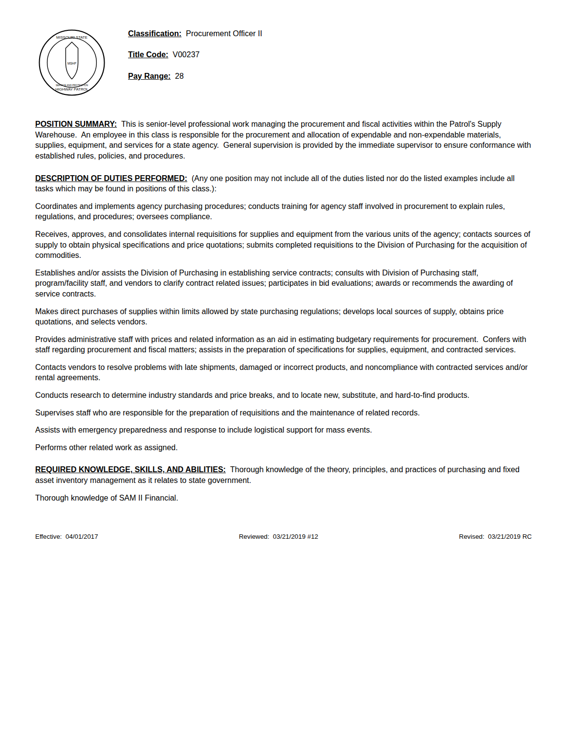MISSOURI STATE HIGHWAY PATROL SERVICE AND PROTECTION MSHP
Classification: Procurement Officer II
Title Code: V00237
Pay Range: 28
POSITION SUMMARY: This is senior-level professional work managing the procurement and fiscal activities within the Patrol's Supply Warehouse. An employee in this class is responsible for the procurement and allocation of expendable and non-expendable materials, supplies, equipment, and services for a state agency. General supervision is provided by the immediate supervisor to ensure conformance with established rules, policies, and procedures.
DESCRIPTION OF DUTIES PERFORMED: (Any one position may not include all of the duties listed nor do the listed examples include all tasks which may be found in positions of this class.):
Coordinates and implements agency purchasing procedures; conducts training for agency staff involved in procurement to explain rules, regulations, and procedures; oversees compliance.
Receives, approves, and consolidates internal requisitions for supplies and equipment from the various units of the agency; contacts sources of supply to obtain physical specifications and price quotations; submits completed requisitions to the Division of Purchasing for the acquisition of commodities.
Establishes and/or assists the Division of Purchasing in establishing service contracts; consults with Division of Purchasing staff, program/facility staff, and vendors to clarify contract related issues; participates in bid evaluations; awards or recommends the awarding of service contracts.
Makes direct purchases of supplies within limits allowed by state purchasing regulations; develops local sources of supply, obtains price quotations, and selects vendors.
Provides administrative staff with prices and related information as an aid in estimating budgetary requirements for procurement. Confers with staff regarding procurement and fiscal matters; assists in the preparation of specifications for supplies, equipment, and contracted services.
Contacts vendors to resolve problems with late shipments, damaged or incorrect products, and noncompliance with contracted services and/or rental agreements.
Conducts research to determine industry standards and price breaks, and to locate new, substitute, and hard-to-find products.
Supervises staff who are responsible for the preparation of requisitions and the maintenance of related records.
Assists with emergency preparedness and response to include logistical support for mass events.
Performs other related work as assigned.
REQUIRED KNOWLEDGE, SKILLS, AND ABILITIES: Thorough knowledge of the theory, principles, and practices of purchasing and fixed asset inventory management as it relates to state government.
Thorough knowledge of SAM II Financial.
Effective: 04/01/2017 Reviewed: 03/21/2019 #12 Revised: 03/21/2019 RC